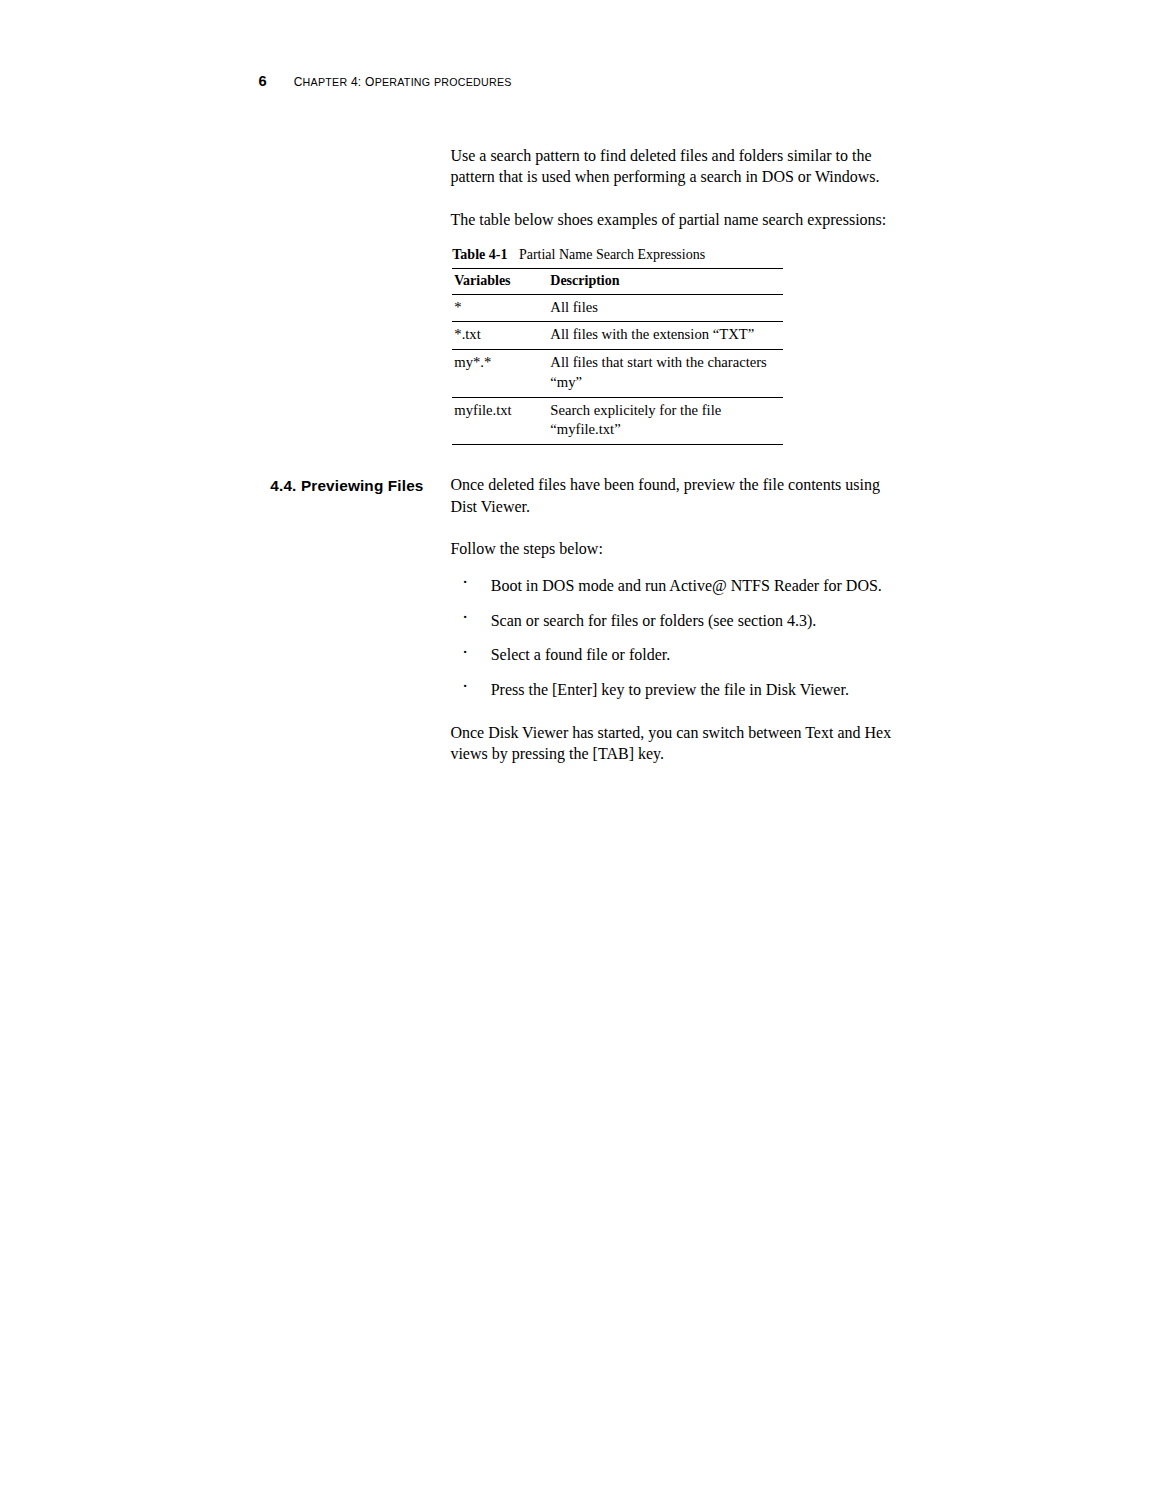6 CHAPTER 4: OPERATING PROCEDURES
Use a search pattern to find deleted files and folders similar to the pattern that is used when performing a search in DOS or Windows.
The table below shoes examples of partial name search expressions:
Table 4-1 Partial Name Search Expressions
| Variables | Description |
| --- | --- |
| * | All files |
| *.txt | All files with the extension “TXT” |
| my*.* | All files that start with the characters “my” |
| myfile.txt | Search explicitely for the file “myfile.txt” |
4.4. Previewing Files
Once deleted files have been found, preview the file contents using Dist Viewer.
Follow the steps below:
Boot in DOS mode and run Active@ NTFS Reader for DOS.
Scan or search for files or folders (see section 4.3).
Select a found file or folder.
Press the [Enter] key to preview the file in Disk Viewer.
Once Disk Viewer has started, you can switch between Text and Hex views by pressing the [TAB] key.